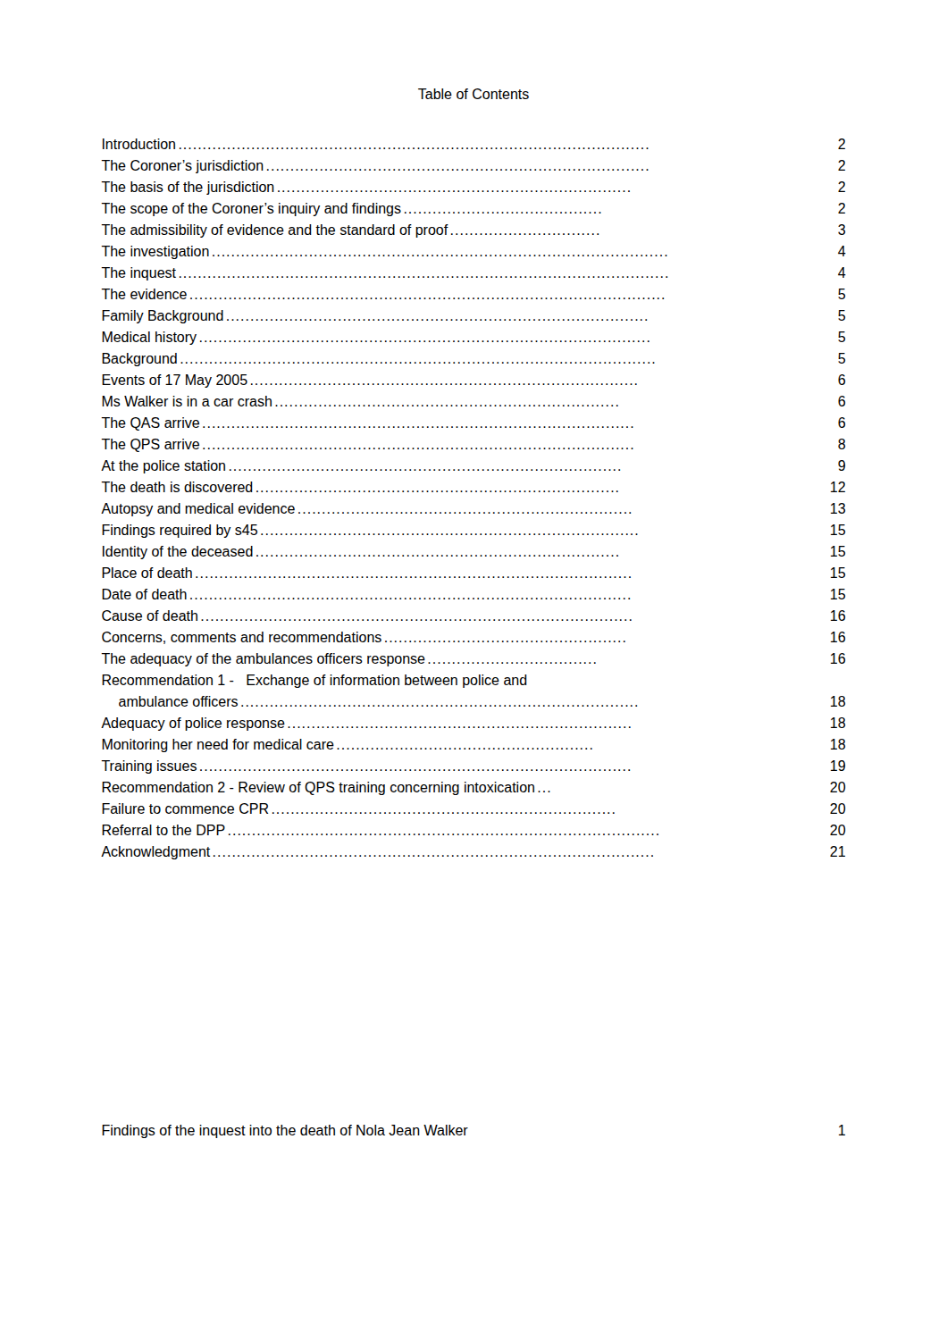Table of Contents
Introduction ................................................................................................. 2
The Coroner’s jurisdiction ............................................................................... 2
The basis of the jurisdiction ......................................................................... 2
The scope of the Coroner’s inquiry and findings ......................................... 2
The admissibility of evidence and the standard of proof ............................... 3
The investigation .............................................................................................. 4
The inquest ..................................................................................................... 4
The evidence .................................................................................................. 5
Family Background ....................................................................................... 5
Medical history ............................................................................................. 5
Background .................................................................................................. 5
Events of 17 May 2005 ................................................................................ 6
Ms Walker is in a car crash ....................................................................... 6
The QAS arrive ......................................................................................... 6
The QPS arrive ......................................................................................... 8
At the police station ................................................................................. 9
The death is discovered ........................................................................... 12
Autopsy and medical evidence ..................................................................... 13
Findings required by s45 .............................................................................. 15
Identity of the deceased ........................................................................... 15
Place of death .......................................................................................... 15
Date of death ........................................................................................... 15
Cause of death ......................................................................................... 16
Concerns, comments and recommendations .................................................. 16
The adequacy of the ambulances officers response ................................... 16
Recommendation 1 - Exchange of information between police and ambulance officers .................................................................................. 18
Adequacy of police response ....................................................................... 18
Monitoring her need for medical care ..................................................... 18
Training issues ......................................................................................... 19
Recommendation 2 - Review of QPS training concerning intoxication ... 20
Failure to commence CPR ....................................................................... 20
Referral to the DPP ......................................................................................... 20
Acknowledgment ........................................................................................... 21
Findings of the inquest into the death of Nola Jean Walker 1